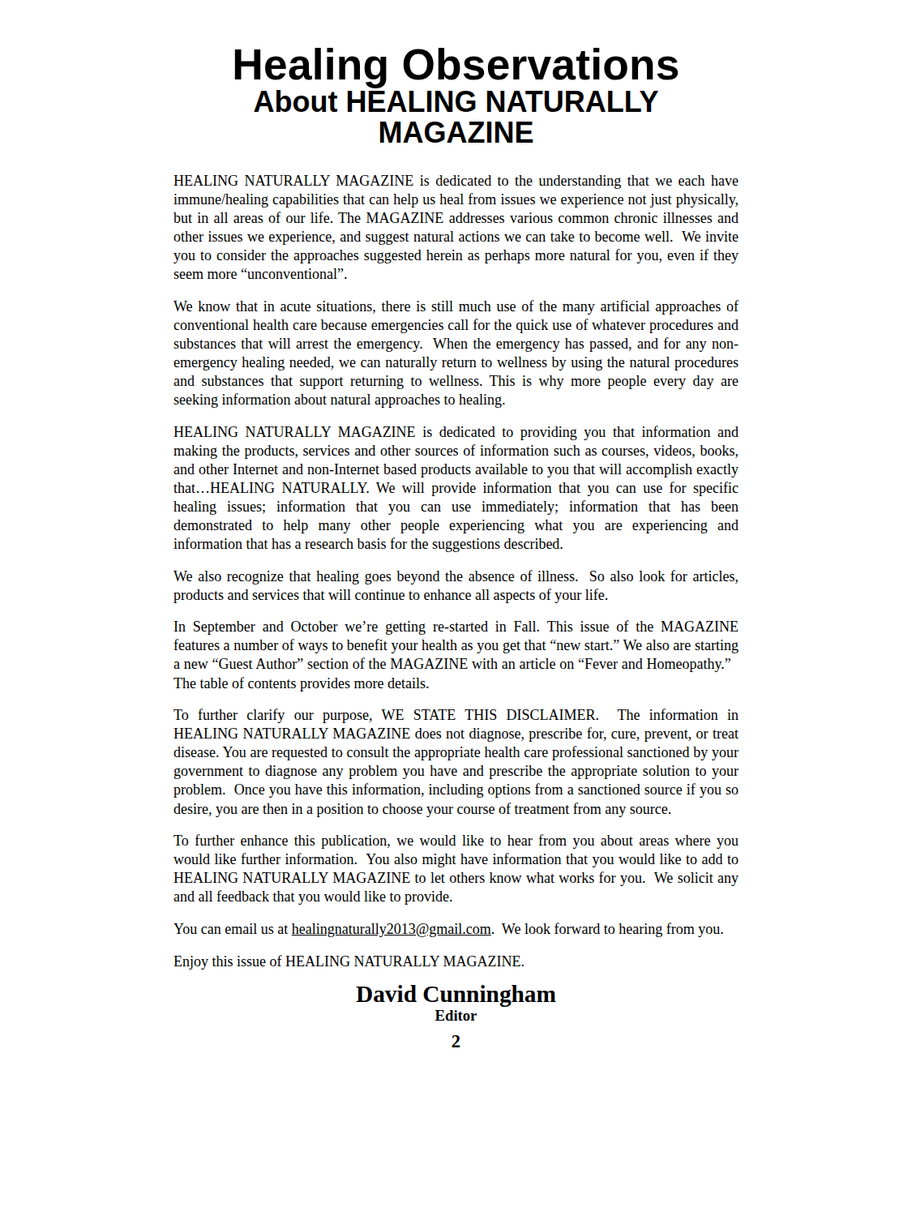Healing Observations
About HEALING NATURALLY MAGAZINE
HEALING NATURALLY MAGAZINE is dedicated to the understanding that we each have immune/healing capabilities that can help us heal from issues we experience not just physically, but in all areas of our life. The MAGAZINE addresses various common chronic illnesses and other issues we experience, and suggest natural actions we can take to become well. We invite you to consider the approaches suggested herein as perhaps more natural for you, even if they seem more “unconventional”.
We know that in acute situations, there is still much use of the many artificial approaches of conventional health care because emergencies call for the quick use of whatever procedures and substances that will arrest the emergency. When the emergency has passed, and for any non-emergency healing needed, we can naturally return to wellness by using the natural procedures and substances that support returning to wellness. This is why more people every day are seeking information about natural approaches to healing.
HEALING NATURALLY MAGAZINE is dedicated to providing you that information and making the products, services and other sources of information such as courses, videos, books, and other Internet and non-Internet based products available to you that will accomplish exactly that…HEALING NATURALLY. We will provide information that you can use for specific healing issues; information that you can use immediately; information that has been demonstrated to help many other people experiencing what you are experiencing and information that has a research basis for the suggestions described.
We also recognize that healing goes beyond the absence of illness. So also look for articles, products and services that will continue to enhance all aspects of your life.
In September and October we’re getting re-started in Fall. This issue of the MAGAZINE features a number of ways to benefit your health as you get that “new start.” We also are starting a new “Guest Author” section of the MAGAZINE with an article on “Fever and Homeopathy.” The table of contents provides more details.
To further clarify our purpose, WE STATE THIS DISCLAIMER. The information in HEALING NATURALLY MAGAZINE does not diagnose, prescribe for, cure, prevent, or treat disease. You are requested to consult the appropriate health care professional sanctioned by your government to diagnose any problem you have and prescribe the appropriate solution to your problem. Once you have this information, including options from a sanctioned source if you so desire, you are then in a position to choose your course of treatment from any source.
To further enhance this publication, we would like to hear from you about areas where you would like further information. You also might have information that you would like to add to HEALING NATURALLY MAGAZINE to let others know what works for you. We solicit any and all feedback that you would like to provide.
You can email us at healingnaturally2013@gmail.com. We look forward to hearing from you.
Enjoy this issue of HEALING NATURALLY MAGAZINE.
David Cunningham
Editor
2